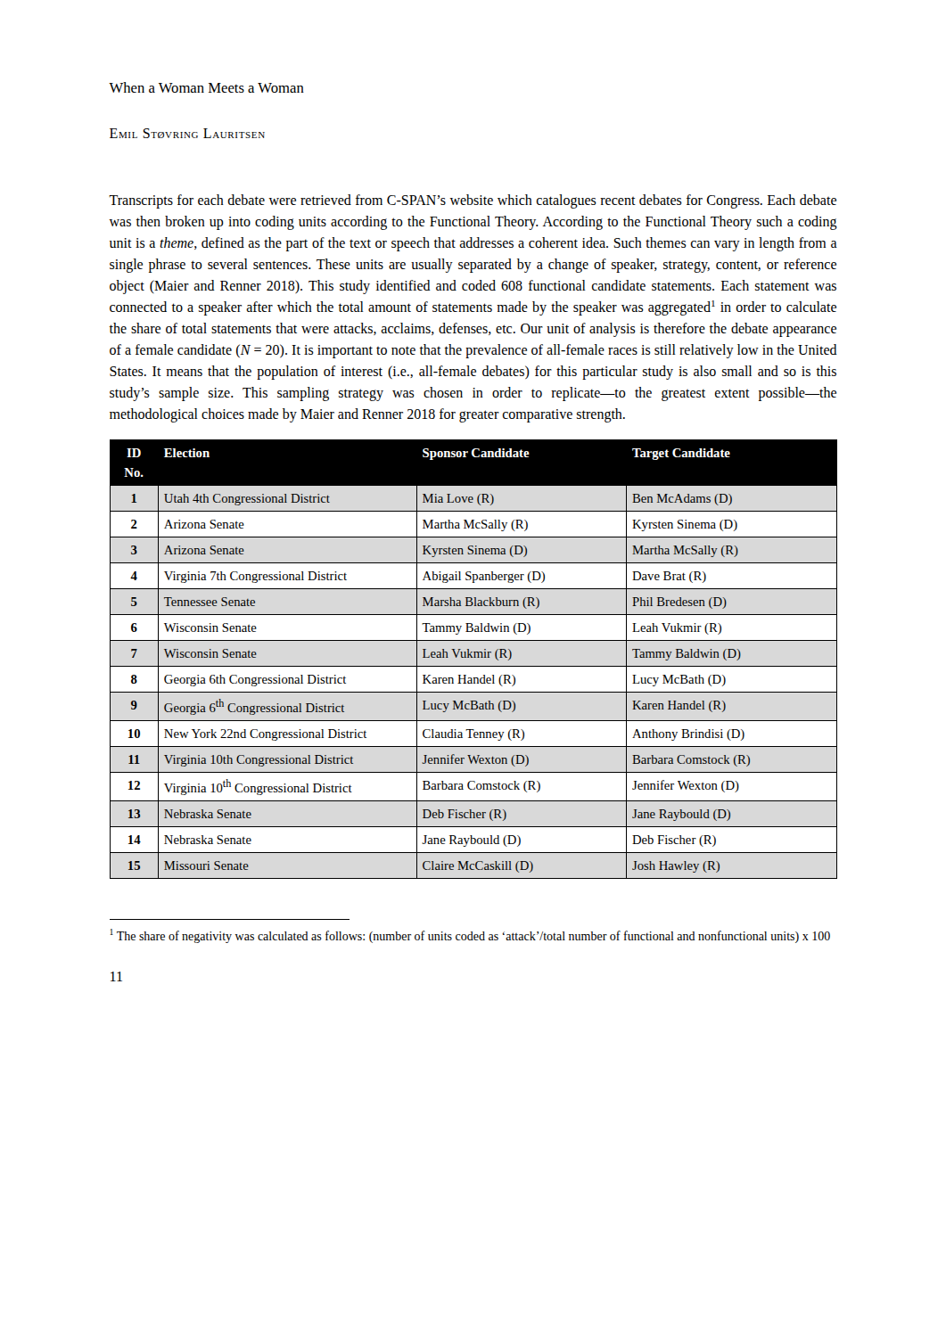When a Woman Meets a Woman
Emil Støvring Lauritsen
Transcripts for each debate were retrieved from C-SPAN’s website which catalogues recent debates for Congress. Each debate was then broken up into coding units according to the Functional Theory. According to the Functional Theory such a coding unit is a theme, defined as the part of the text or speech that addresses a coherent idea. Such themes can vary in length from a single phrase to several sentences. These units are usually separated by a change of speaker, strategy, content, or reference object (Maier and Renner 2018). This study identified and coded 608 functional candidate statements. Each statement was connected to a speaker after which the total amount of statements made by the speaker was aggregated1 in order to calculate the share of total statements that were attacks, acclaims, defenses, etc. Our unit of analysis is therefore the debate appearance of a female candidate (N = 20). It is important to note that the prevalence of all-female races is still relatively low in the United States. It means that the population of interest (i.e., all-female debates) for this particular study is also small and so is this study’s sample size. This sampling strategy was chosen in order to replicate—to the greatest extent possible—the methodological choices made by Maier and Renner 2018 for greater comparative strength.
| ID No. | Election | Sponsor Candidate | Target Candidate |
| --- | --- | --- | --- |
| 1 | Utah 4th Congressional District | Mia Love (R) | Ben McAdams (D) |
| 2 | Arizona Senate | Martha McSally (R) | Kyrsten Sinema (D) |
| 3 | Arizona Senate | Kyrsten Sinema (D) | Martha McSally (R) |
| 4 | Virginia 7th Congressional District | Abigail Spanberger (D) | Dave Brat (R) |
| 5 | Tennessee Senate | Marsha Blackburn (R) | Phil Bredesen (D) |
| 6 | Wisconsin Senate | Tammy Baldwin (D) | Leah Vukmir (R) |
| 7 | Wisconsin Senate | Leah Vukmir (R) | Tammy Baldwin (D) |
| 8 | Georgia 6th Congressional District | Karen Handel (R) | Lucy McBath (D) |
| 9 | Georgia 6 th Congressional District | Lucy McBath (D) | Karen Handel (R) |
| 10 | New York 22nd Congressional District | Claudia Tenney (R) | Anthony Brindisi (D) |
| 11 | Virginia 10th Congressional District | Jennifer Wexton (D) | Barbara Comstock (R) |
| 12 | Virginia 10 th Congressional District | Barbara Comstock (R) | Jennifer Wexton (D) |
| 13 | Nebraska Senate | Deb Fischer (R) | Jane Raybould (D) |
| 14 | Nebraska Senate | Jane Raybould (D) | Deb Fischer (R) |
| 15 | Missouri Senate | Claire McCaskill (D) | Josh Hawley (R) |
1 The share of negativity was calculated as follows: (number of units coded as ‘attack’/total number of functional and nonfunctional units) x 100
11